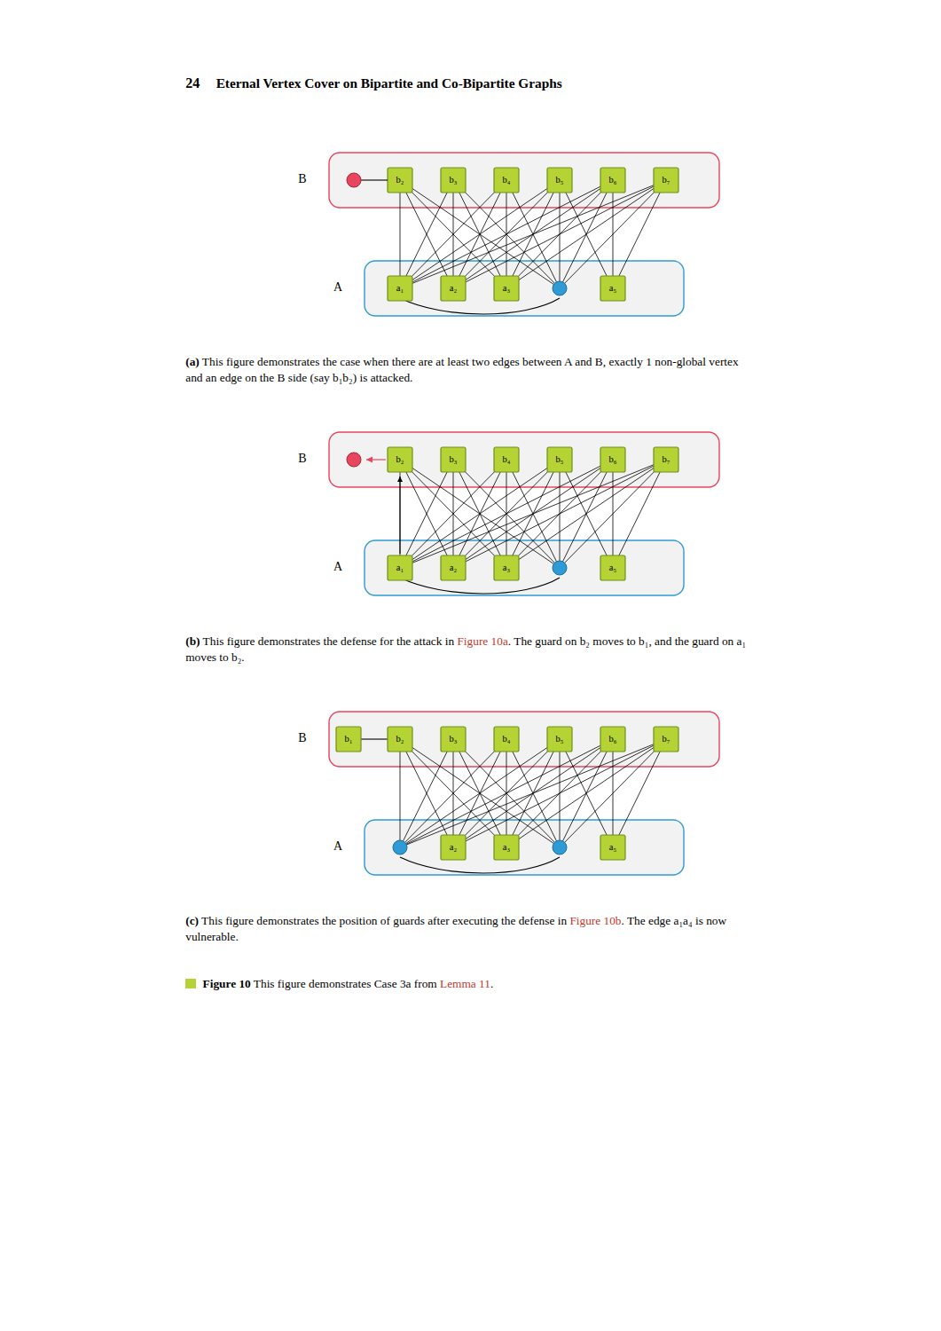24 Eternal Vertex Cover on Bipartite and Co-Bipartite Graphs
B A b₂ b₃ b₄ b₅ b₆ b₇ a₁ a₂ a₃ a₅
(a) This figure demonstrates the case when there are at least two edges between A and B, exactly 1 non-global vertex and an edge on the B side (say b₁b₂) is attacked.
B A b₂ b₃ b₄ b₅ b₆ b₇ a₁ a₂ a₃ a₅
(b) This figure demonstrates the defense for the attack in Figure 10a. The guard on b₂ moves to b₁, and the guard on a₁ moves to b₂.
B A b₁ b₂ b₃ b₄ b₅ b₆ b₇ a₂ a₃ a₅
(c) This figure demonstrates the position of guards after executing the defense in Figure 10b. The edge a₁a₄ is now vulnerable.
Figure 10 This figure demonstrates Case 3a from Lemma 11.